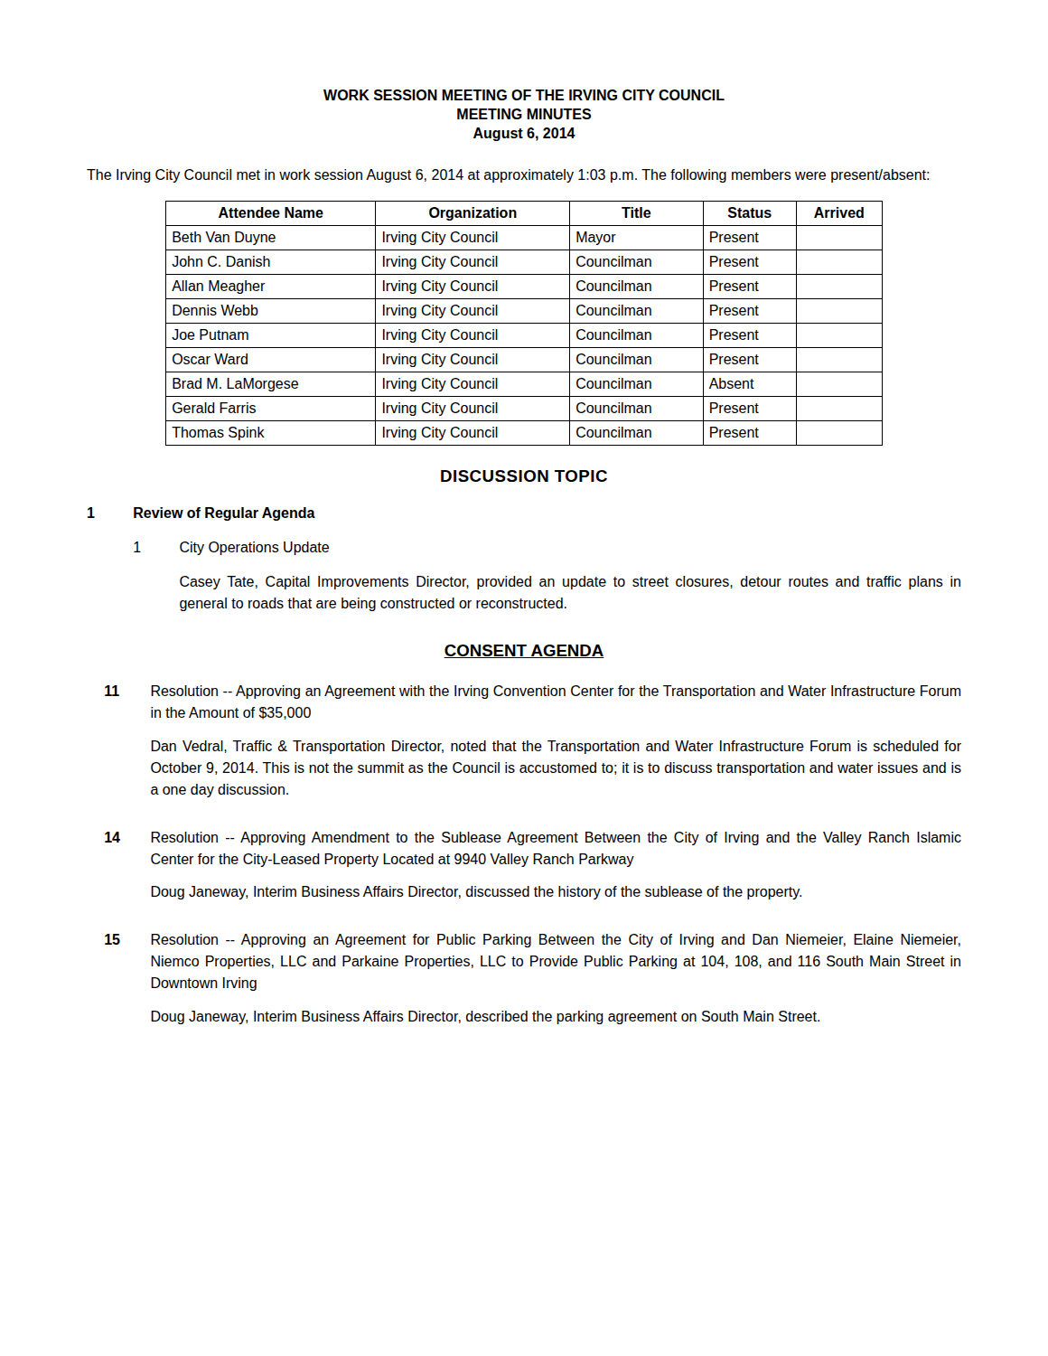WORK SESSION MEETING OF THE IRVING CITY COUNCIL
MEETING MINUTES
August 6, 2014
The Irving City Council met in work session August 6, 2014 at approximately 1:03 p.m. The following members were present/absent:
| Attendee Name | Organization | Title | Status | Arrived |
| --- | --- | --- | --- | --- |
| Beth Van Duyne | Irving City Council | Mayor | Present | |
| John C. Danish | Irving City Council | Councilman | Present | |
| Allan Meagher | Irving City Council | Councilman | Present | |
| Dennis Webb | Irving City Council | Councilman | Present | |
| Joe Putnam | Irving City Council | Councilman | Present | |
| Oscar Ward | Irving City Council | Councilman | Present | |
| Brad M. LaMorgese | Irving City Council | Councilman | Absent | |
| Gerald Farris | Irving City Council | Councilman | Present | |
| Thomas Spink | Irving City Council | Councilman | Present | |
DISCUSSION TOPIC
1
Review of Regular Agenda
1
City Operations Update
Casey Tate, Capital Improvements Director, provided an update to street closures, detour routes and traffic plans in general to roads that are being constructed or reconstructed.
CONSENT AGENDA
11
Resolution -- Approving an Agreement with the Irving Convention Center for the Transportation and Water Infrastructure Forum in the Amount of $35,000
Dan Vedral, Traffic & Transportation Director, noted that the Transportation and Water Infrastructure Forum is scheduled for October 9, 2014. This is not the summit as the Council is accustomed to; it is to discuss transportation and water issues and is a one day discussion.
14
Resolution -- Approving Amendment to the Sublease Agreement Between the City of Irving and the Valley Ranch Islamic Center for the City-Leased Property Located at 9940 Valley Ranch Parkway
Doug Janeway, Interim Business Affairs Director, discussed the history of the sublease of the property.
15
Resolution -- Approving an Agreement for Public Parking Between the City of Irving and Dan Niemeier, Elaine Niemeier, Niemco Properties, LLC and Parkaine Properties, LLC to Provide Public Parking at 104, 108, and 116 South Main Street in Downtown Irving
Doug Janeway, Interim Business Affairs Director, described the parking agreement on South Main Street.